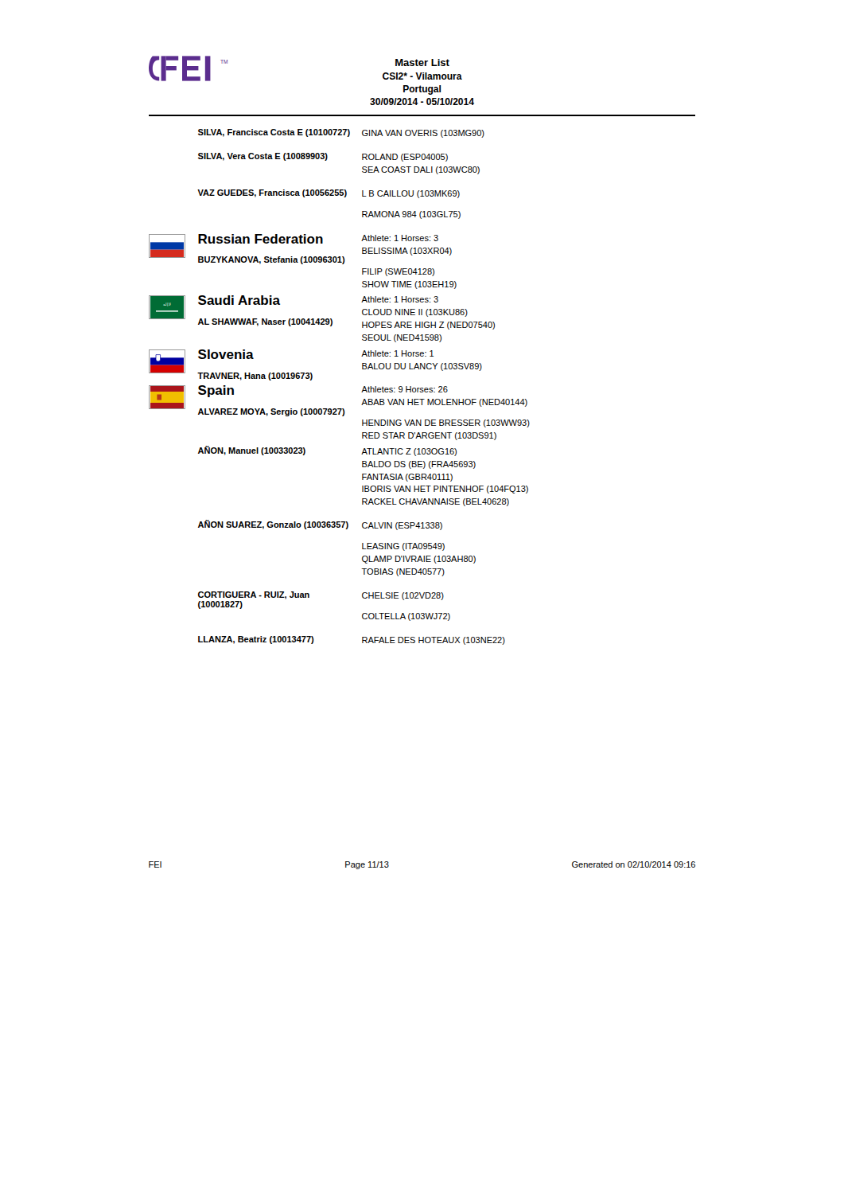TM
Master List
CSI2* - Vilamoura
Portugal
30/09/2014 - 05/10/2014
SILVA, Francisca Costa E (10100727)
GINA VAN OVERIS (103MG90)
SILVA, Vera Costa E (10089903)
ROLAND (ESP04005)
SEA COAST DALI (103WC80)
VAZ GUEDES, Francisca (10056255)
L B CAILLOU (103MK69)
RAMONA 984 (103GL75)
Russian Federation
BUZYKANOVA, Stefania (10096301)
Athlete: 1 Horses: 3
BELISSIMA (103XR04)
FILIP (SWE04128)
SHOW TIME (103EH19)
لا إله
Saudi Arabia
AL SHAWWAF, Naser (10041429)
Athlete: 1 Horses: 3
CLOUD NINE II (103KU86)
HOPES ARE HIGH Z (NED07540)
SEOUL (NED41598)
Slovenia
TRAVNER, Hana (10019673)
Athlete: 1 Horse: 1
BALOU DU LANCY (103SV89)
Spain
ALVAREZ MOYA, Sergio (10007927)
Athletes: 9 Horses: 26
ABAB VAN HET MOLENHOF (NED40144)
HENDING VAN DE BRESSER (103WW93)
RED STAR D'ARGENT (103DS91)
AÑON, Manuel (10033023)
ATLANTIC Z (103OG16)
BALDO DS (BE) (FRA45693)
FANTASIA (GBR40111)
IBORIS VAN HET PINTENHOF (104FQ13)
RACKEL CHAVANNAISE (BEL40628)
AÑON SUAREZ, Gonzalo (10036357)
CALVIN (ESP41338)
LEASING (ITA09549)
QLAMP D'IVRAIE (103AH80)
TOBIAS (NED40577)
CORTIGUERA - RUIZ, Juan (10001827)
CHELSIE (102VD28)
COLTELLA (103WJ72)
LLANZA, Beatriz (10013477)
RAFALE DES HOTEAUX (103NE22)
FEI
Page 11/13
Generated on 02/10/2014 09:16